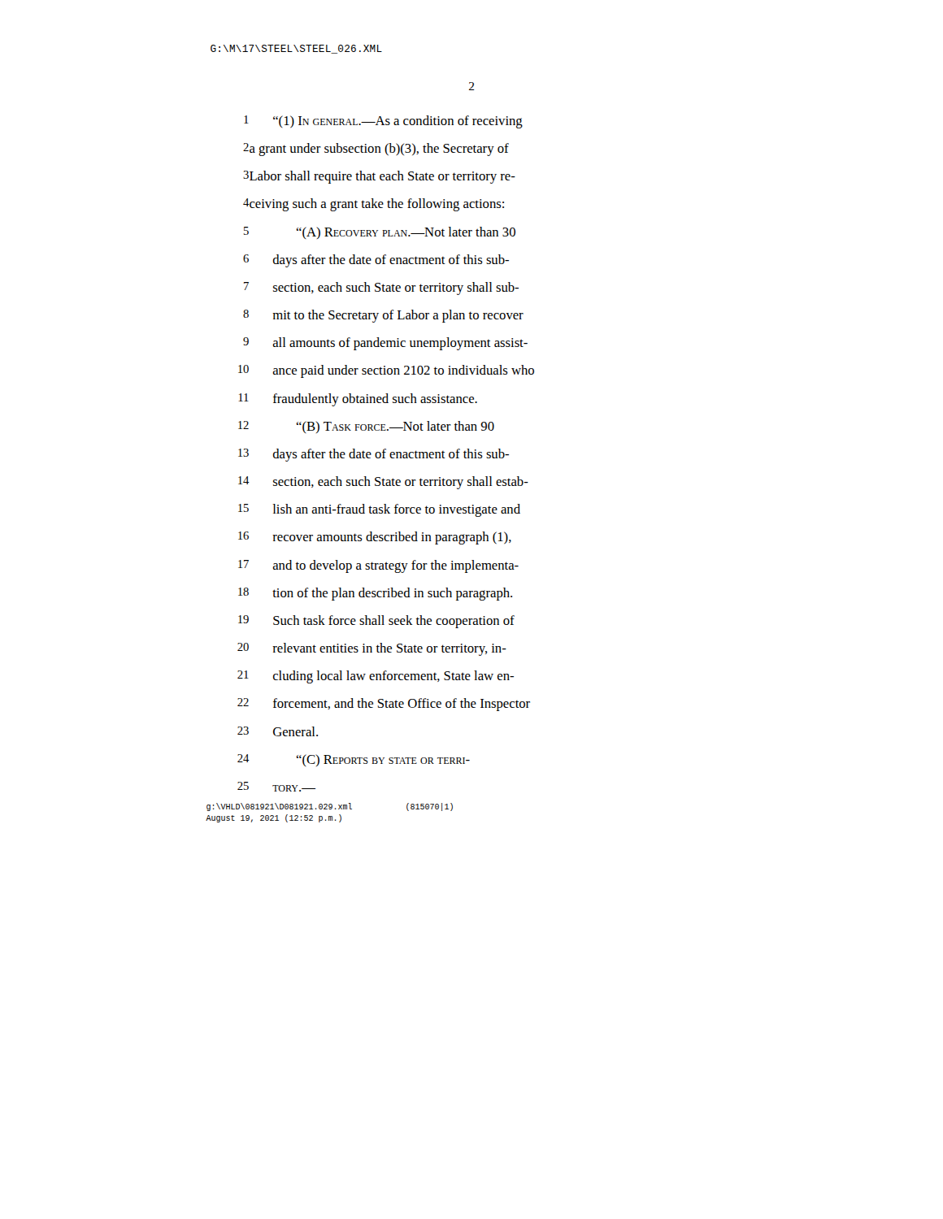G:\M\17\STEEL\STEEL_026.XML
2
| 1 | “(1) In general. —As a condition of receiving |
| 2 | a grant under subsection (b)(3), the Secretary of |
| 3 | Labor shall require that each State or territory re- |
| 4 | ceiving such a grant take the following actions: |
| 5 | “(A) Recovery plan. —Not later than 30 |
| 6 | days after the date of enactment of this sub- |
| 7 | section, each such State or territory shall sub- |
| 8 | mit to the Secretary of Labor a plan to recover |
| 9 | all amounts of pandemic unemployment assist- |
| 10 | ance paid under section 2102 to individuals who |
| 11 | fraudulently obtained such assistance. |
| 12 | “(B) Task force. —Not later than 90 |
| 13 | days after the date of enactment of this sub- |
| 14 | section, each such State or territory shall estab- |
| 15 | lish an anti-fraud task force to investigate and |
| 16 | recover amounts described in paragraph (1), |
| 17 | and to develop a strategy for the implementa- |
| 18 | tion of the plan described in such paragraph. |
| 19 | Such task force shall seek the cooperation of |
| 20 | relevant entities in the State or territory, in- |
| 21 | cluding local law enforcement, State law en- |
| 22 | forcement, and the State Office of the Inspector |
| 23 | General. |
| 24 | “(C) Reports by state or terri- |
| 25 | tory. — |
g:\VHLD\081921\D081921.029.xml(815070|1)
August 19, 2021 (12:52 p.m.)